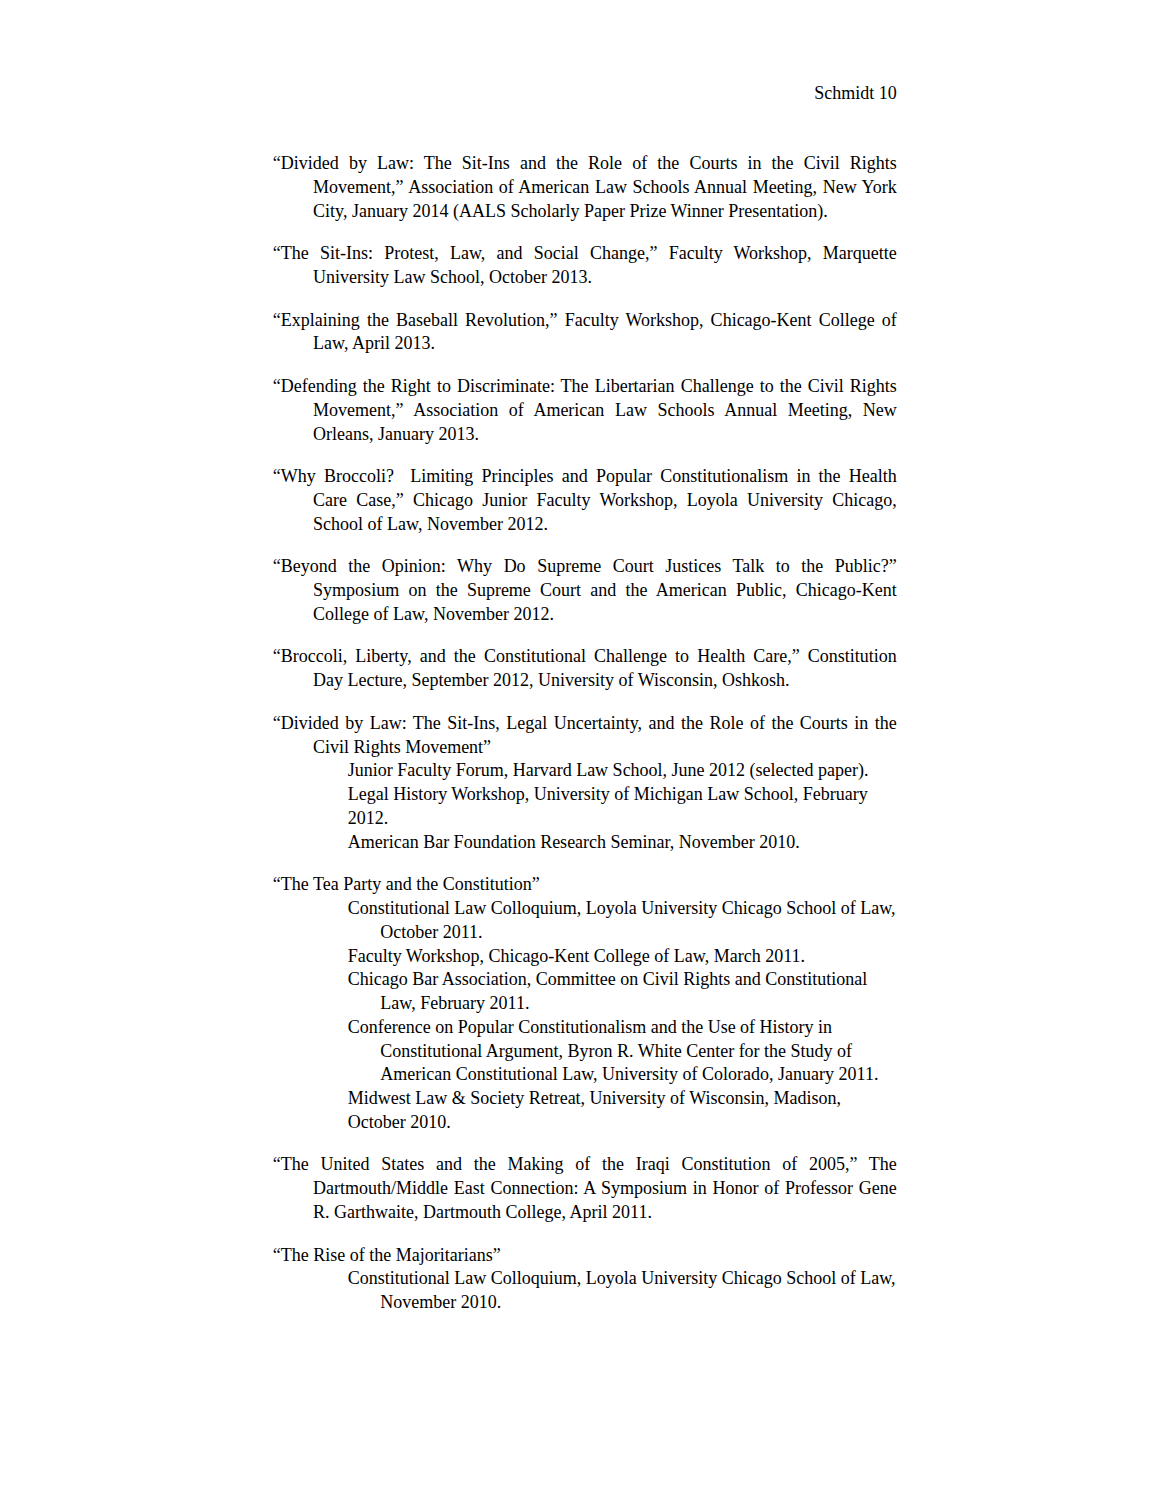Schmidt 10
“Divided by Law: The Sit-Ins and the Role of the Courts in the Civil Rights Movement,” Association of American Law Schools Annual Meeting, New York City, January 2014 (AALS Scholarly Paper Prize Winner Presentation).
“The Sit-Ins: Protest, Law, and Social Change,” Faculty Workshop, Marquette University Law School, October 2013.
“Explaining the Baseball Revolution,” Faculty Workshop, Chicago-Kent College of Law, April 2013.
“Defending the Right to Discriminate: The Libertarian Challenge to the Civil Rights Movement,” Association of American Law Schools Annual Meeting, New Orleans, January 2013.
“Why Broccoli? Limiting Principles and Popular Constitutionalism in the Health Care Case,” Chicago Junior Faculty Workshop, Loyola University Chicago, School of Law, November 2012.
“Beyond the Opinion: Why Do Supreme Court Justices Talk to the Public?” Symposium on the Supreme Court and the American Public, Chicago-Kent College of Law, November 2012.
“Broccoli, Liberty, and the Constitutional Challenge to Health Care,” Constitution Day Lecture, September 2012, University of Wisconsin, Oshkosh.
“Divided by Law: The Sit-Ins, Legal Uncertainty, and the Role of the Courts in the Civil Rights Movement”
Junior Faculty Forum, Harvard Law School, June 2012 (selected paper).
Legal History Workshop, University of Michigan Law School, February 2012.
American Bar Foundation Research Seminar, November 2010.
“The Tea Party and the Constitution”
Constitutional Law Colloquium, Loyola University Chicago School of Law, October 2011.
Faculty Workshop, Chicago-Kent College of Law, March 2011.
Chicago Bar Association, Committee on Civil Rights and Constitutional Law, February 2011.
Conference on Popular Constitutionalism and the Use of History in Constitutional Argument, Byron R. White Center for the Study of American Constitutional Law, University of Colorado, January 2011.
Midwest Law & Society Retreat, University of Wisconsin, Madison, October 2010.
“The United States and the Making of the Iraqi Constitution of 2005,” The Dartmouth/Middle East Connection: A Symposium in Honor of Professor Gene R. Garthwaite, Dartmouth College, April 2011.
“The Rise of the Majoritarians”
Constitutional Law Colloquium, Loyola University Chicago School of Law, November 2010.